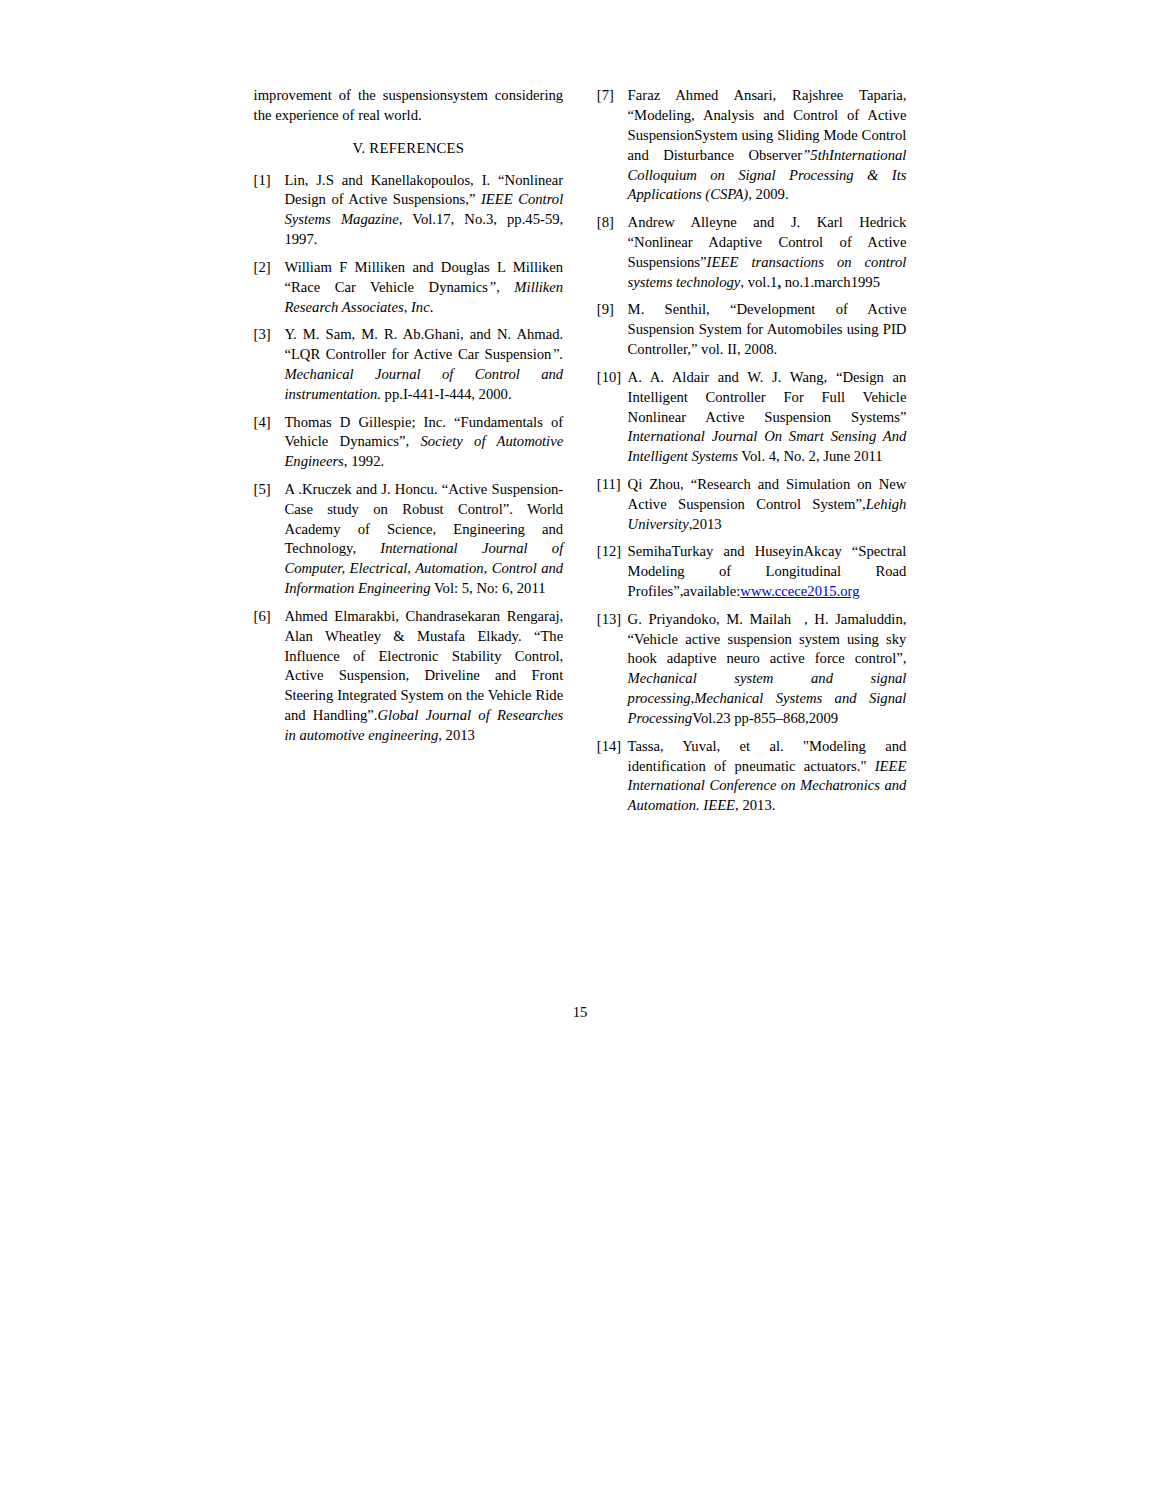improvement of the suspensionsystem considering the experience of real world.
V. REFERENCES
Lin, J.S and Kanellakopoulos, I. “Nonlinear Design of Active Suspensions,” IEEE Control Systems Magazine, Vol.17, No.3, pp.45-59, 1997.
William F Milliken and Douglas L Milliken “Race Car Vehicle Dynamics”, Milliken Research Associates, Inc.
Y. M. Sam, M. R. Ab.Ghani, and N. Ahmad. “LQR Controller for Active Car Suspension”. Mechanical Journal of Control and instrumentation. pp.I-441-I-444, 2000.
Thomas D Gillespie; Inc. “Fundamentals of Vehicle Dynamics”, Society of Automotive Engineers, 1992.
A .Kruczek and J. Honcu. “Active Suspension-Case study on Robust Control”. World Academy of Science, Engineering and Technology, International Journal of Computer, Electrical, Automation, Control and Information Engineering Vol: 5, No: 6, 2011
Ahmed Elmarakbi, Chandrasekaran Rengaraj, Alan Wheatley & Mustafa Elkady. “The Influence of Electronic Stability Control, Active Suspension, Driveline and Front Steering Integrated System on the Vehicle Ride and Handling”.Global Journal of Researches in automotive engineering, 2013
Faraz Ahmed Ansari, Rajshree Taparia, “Modeling, Analysis and Control of Active SuspensionSystem using Sliding Mode Control and Disturbance Observer”5thInternational Colloquium on Signal Processing & Its Applications (CSPA), 2009.
Andrew Alleyne and J. Karl Hedrick “Nonlinear Adaptive Control of Active Suspensions”IEEE transactions on control systems technology, vol.1, no.1.march1995
M. Senthil, “Development of Active Suspension System for Automobiles using PID Controller,” vol. II, 2008.
A. A. Aldair and W. J. Wang, “Design an Intelligent Controller For Full Vehicle Nonlinear Active Suspension Systems” International Journal On Smart Sensing And Intelligent Systems Vol. 4, No. 2, June 2011
Qi Zhou, “Research and Simulation on New Active Suspension Control System”,Lehigh University,2013
SemihaTurkay and HuseyinAkcay “Spectral Modeling of Longitudinal Road Profiles”,available:www.ccece2015.org
G. Priyandoko, M. Mailah , H. Jamaluddin, “Vehicle active suspension system using sky hook adaptive neuro active force control”, Mechanical system and signal processing,Mechanical Systems and Signal Processing Vol.23 pp-855–868,2009
Tassa, Yuval, et al. "Modeling and identification of pneumatic actuators." IEEE International Conference on Mechatronics and Automation. IEEE, 2013.
15